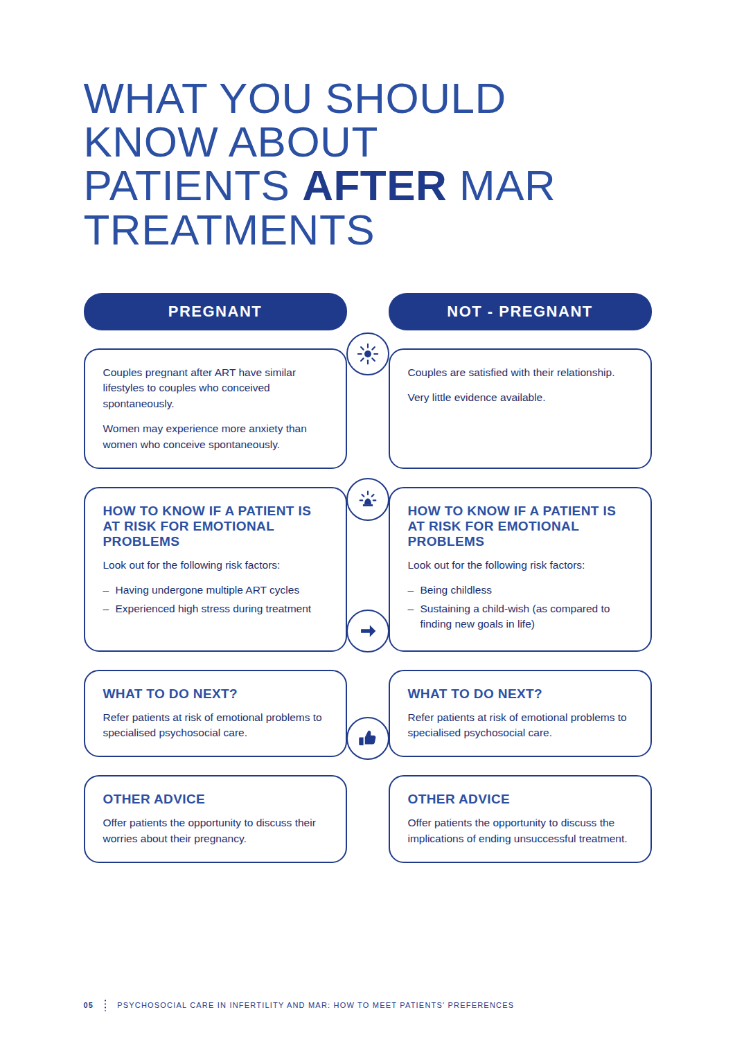What you should know about
patients after MAR treatments
Pregnant
Not - Pregnant
Couples pregnant after ART have similar lifestyles to couples who conceived spontaneously.
Women may experience more anxiety than women who conceive spontaneously.
Couples are satisfied with their relationship.
Very little evidence available.
How to know if a patient is at risk for emotional problems
Look out for the following risk factors:
Having undergone multiple ART cycles
Experienced high stress during treatment
How to know if a patient is at risk for emotional problems
Look out for the following risk factors:
Being childless
Sustaining a child-wish (as compared to finding new goals in life)
What to do next?
Refer patients at risk of emotional problems to specialised psychosocial care.
What to do next?
Refer patients at risk of emotional problems to specialised psychosocial care.
Other advice
Offer patients the opportunity to discuss their worries about their pregnancy.
Other advice
Offer patients the opportunity to discuss the implications of ending unsuccessful treatment.
05 Psychosocial care in infertility and MAR: how to meet patients' preferences